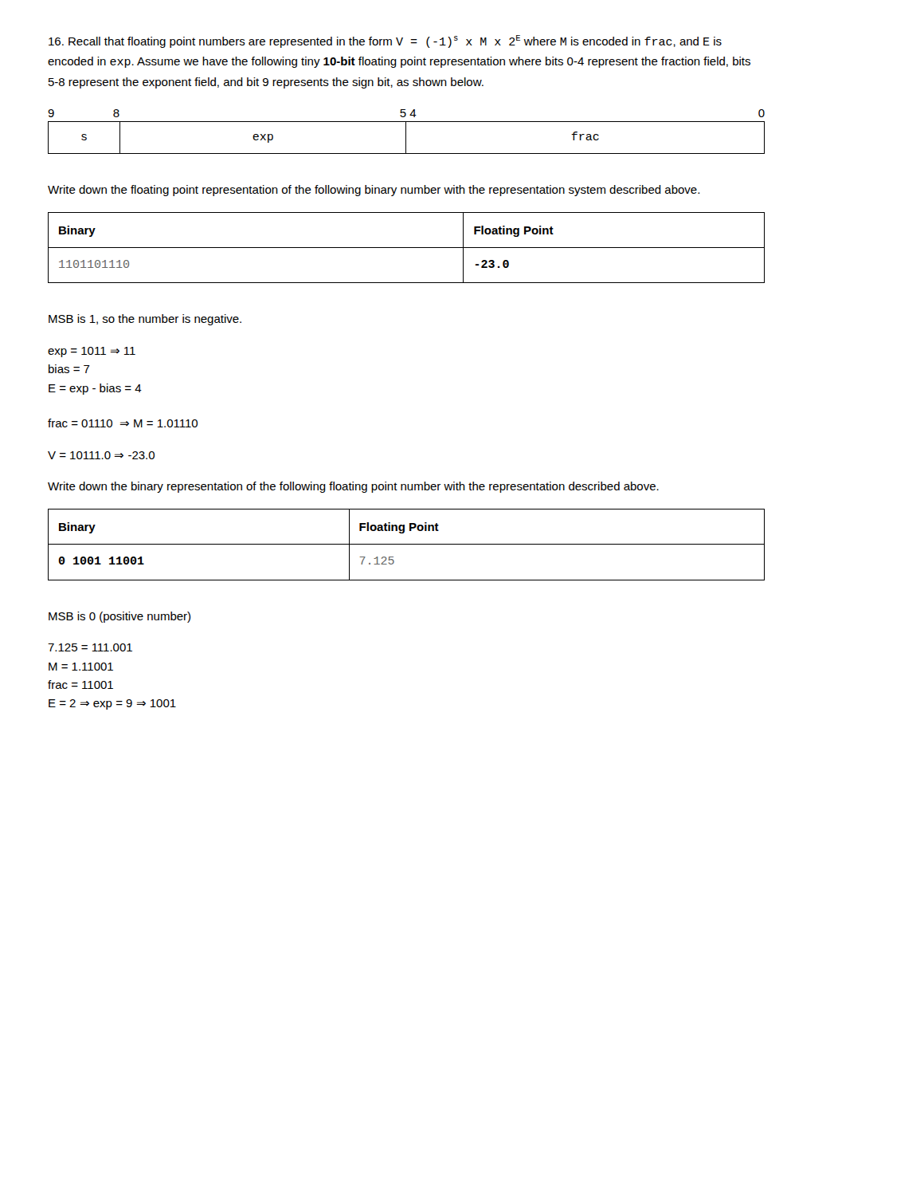16. Recall that floating point numbers are represented in the form V = (-1)s x M x 2E where M is encoded in frac, and E is encoded in exp. Assume we have the following tiny 10-bit floating point representation where bits 0-4 represent the fraction field, bits 5-8 represent the exponent field, and bit 9 represents the sign bit, as shown below.
98
5
40
| s | exp | frac |
Write down the floating point representation of the following binary number with the representation system described above.
| Binary | Floating Point |
| --- | --- |
| 1101101110 | -23.0 |
MSB is 1, so the number is negative.
exp = 1011 ⇒ 11
bias = 7
E = exp - bias = 4
frac = 01110 ⇒ M = 1.01110
V = 10111.0 ⇒ -23.0
Write down the binary representation of the following floating point number with the representation described above.
| Binary | Floating Point |
| --- | --- |
| 0 1001 11001 | 7.125 |
MSB is 0 (positive number)
7.125 = 111.001
M = 1.11001
frac = 11001
E = 2 ⇒ exp = 9 ⇒ 1001